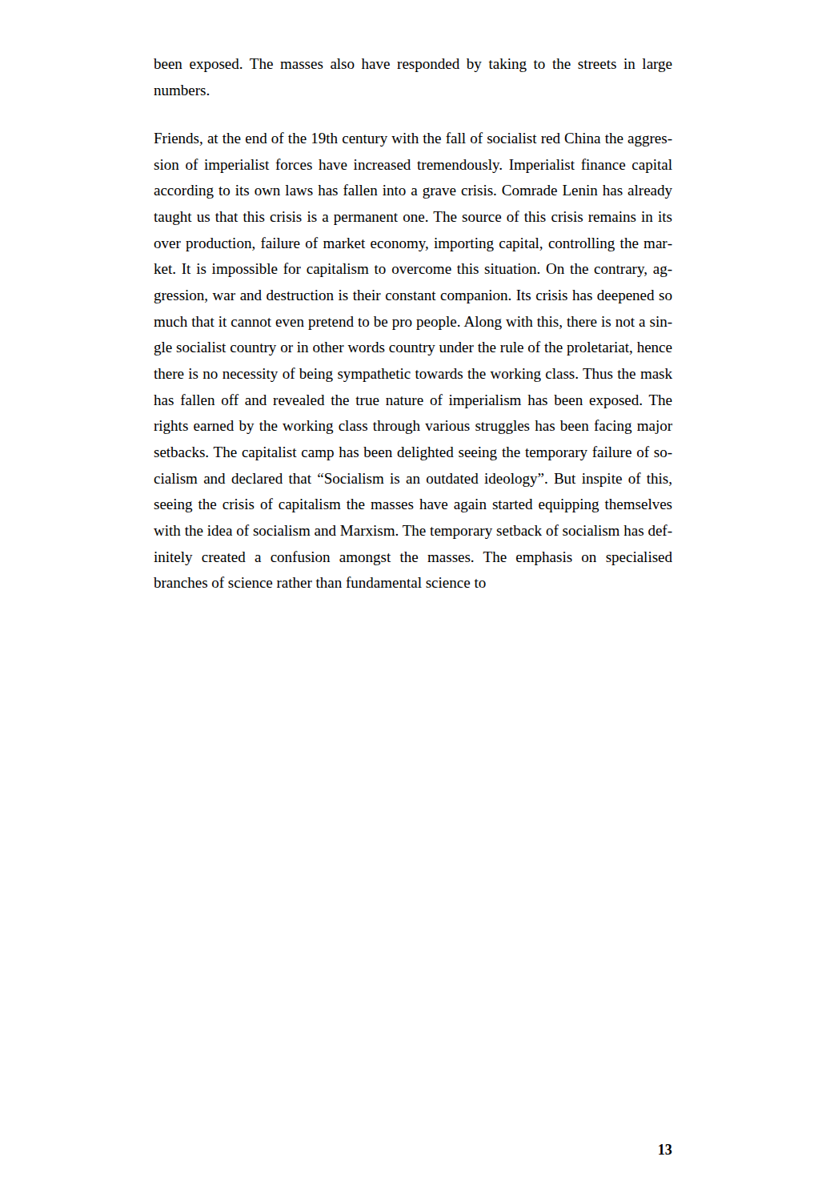been exposed. The masses also have responded by taking to the streets in large numbers.
Friends, at the end of the 19th century with the fall of socialist red China the aggression of imperialist forces have increased tremendously. Imperialist finance capital according to its own laws has fallen into a grave crisis. Comrade Lenin has already taught us that this crisis is a permanent one. The source of this crisis remains in its over production, failure of market economy, importing capital, controlling the market. It is impossible for capitalism to overcome this situation. On the contrary, aggression, war and destruction is their constant companion. Its crisis has deepened so much that it cannot even pretend to be pro people. Along with this, there is not a single socialist country or in other words country under the rule of the proletariat, hence there is no necessity of being sympathetic towards the working class. Thus the mask has fallen off and revealed the true nature of imperialism has been exposed. The rights earned by the working class through various struggles has been facing major setbacks. The capitalist camp has been delighted seeing the temporary failure of socialism and declared that “Socialism is an outdated ideology”. But inspite of this, seeing the crisis of capitalism the masses have again started equipping themselves with the idea of socialism and Marxism. The temporary setback of socialism has definitely created a confusion amongst the masses. The emphasis on specialised branches of science rather than fundamental science to
13